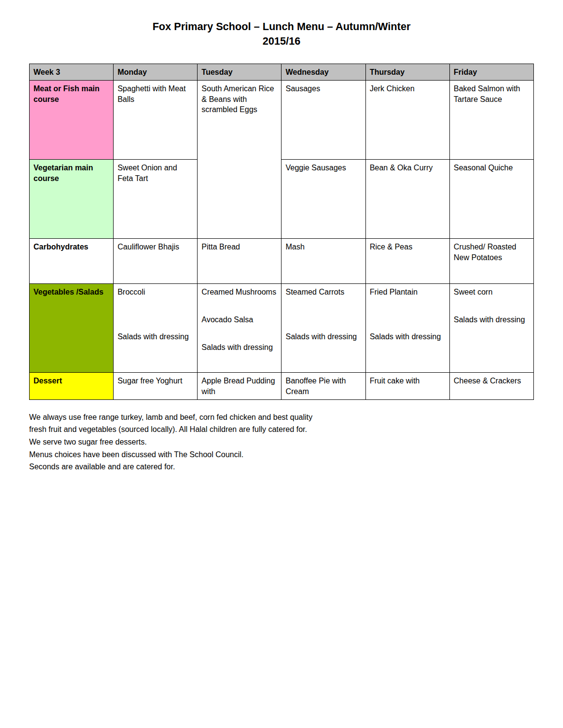Fox Primary School – Lunch Menu – Autumn/Winter
2015/16
| Week 3 | Monday | Tuesday | Wednesday | Thursday | Friday |
| --- | --- | --- | --- | --- | --- |
| Meat or Fish main course | Spaghetti with Meat Balls | South American Rice & Beans with scrambled Eggs | Sausages | Jerk Chicken | Baked Salmon with Tartare Sauce |
| Vegetarian main course | Sweet Onion and Feta Tart | Veggie Sausages | Bean & Oka Curry | Seasonal Quiche |
| Carbohydrates | Cauliflower Bhajis | Pitta Bread | Mash | Rice & Peas | Crushed/ Roasted New Potatoes |
| Vegetables /Salads | Broccoli Salads with dressing | Creamed Mushrooms Avocado Salsa Salads with dressing | Steamed Carrots Salads with dressing | Fried Plantain Salads with dressing | Sweet corn Salads with dressing |
| Dessert | Sugar free Yoghurt | Apple Bread Pudding with | Banoffee Pie with Cream | Fruit cake with | Cheese & Crackers |
We always use free range turkey, lamb and beef, corn fed chicken and best quality
fresh fruit and vegetables (sourced locally). All Halal children are fully catered for.
We serve two sugar free desserts.
Menus choices have been discussed with The School Council.
Seconds are available and are catered for.